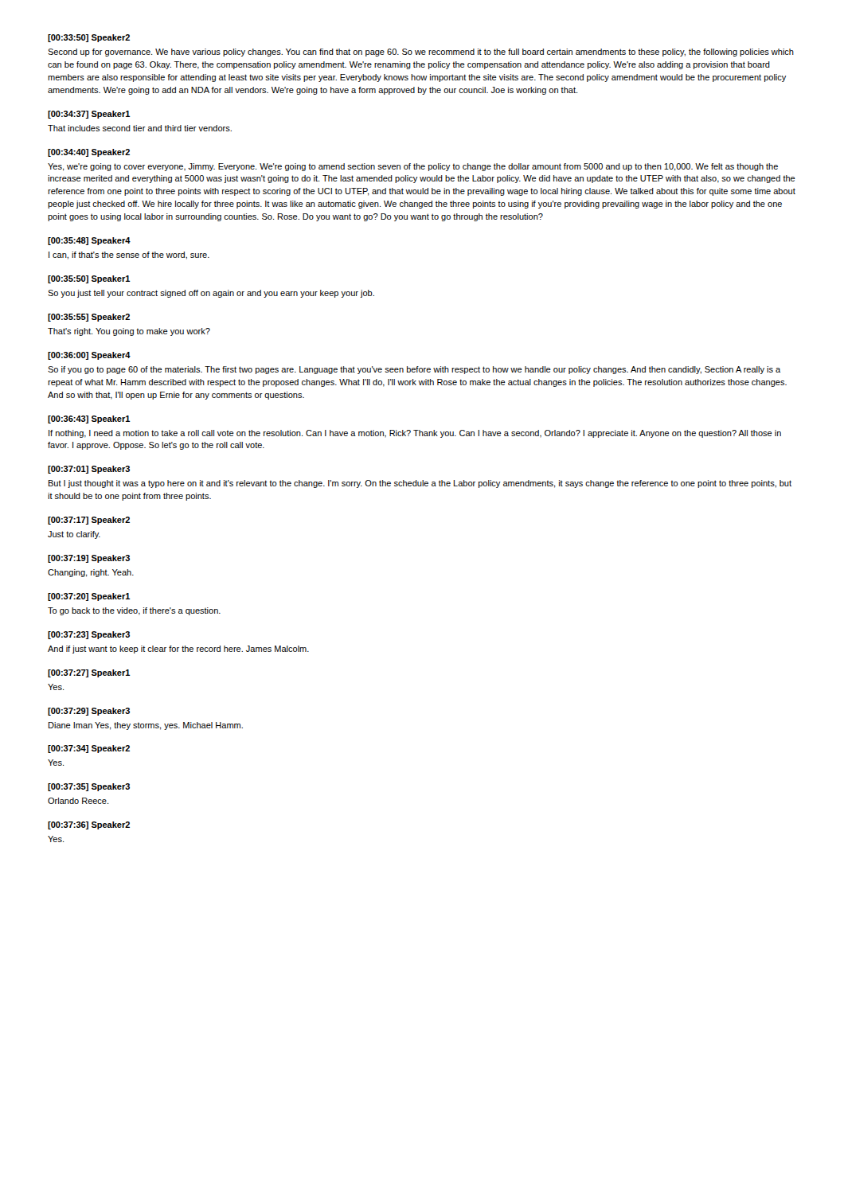[00:33:50] Speaker2
Second up for governance. We have various policy changes. You can find that on page 60. So we recommend it to the full board certain amendments to these policy, the following policies which can be found on page 63. Okay. There, the compensation policy amendment. We're renaming the policy the compensation and attendance policy. We're also adding a provision that board members are also responsible for attending at least two site visits per year. Everybody knows how important the site visits are. The second policy amendment would be the procurement policy amendments. We're going to add an NDA for all vendors. We're going to have a form approved by the our council. Joe is working on that.
[00:34:37] Speaker1
That includes second tier and third tier vendors.
[00:34:40] Speaker2
Yes, we're going to cover everyone, Jimmy. Everyone. We're going to amend section seven of the policy to change the dollar amount from 5000 and up to then 10,000. We felt as though the increase merited and everything at 5000 was just wasn't going to do it. The last amended policy would be the Labor policy. We did have an update to the UTEP with that also, so we changed the reference from one point to three points with respect to scoring of the UCI to UTEP, and that would be in the prevailing wage to local hiring clause. We talked about this for quite some time about people just checked off. We hire locally for three points. It was like an automatic given. We changed the three points to using if you're providing prevailing wage in the labor policy and the one point goes to using local labor in surrounding counties. So. Rose. Do you want to go? Do you want to go through the resolution?
[00:35:48] Speaker4
I can, if that's the sense of the word, sure.
[00:35:50] Speaker1
So you just tell your contract signed off on again or and you earn your keep your job.
[00:35:55] Speaker2
That's right. You going to make you work?
[00:36:00] Speaker4
So if you go to page 60 of the materials. The first two pages are. Language that you've seen before with respect to how we handle our policy changes. And then candidly, Section A really is a repeat of what Mr. Hamm described with respect to the proposed changes. What I'll do, I'll work with Rose to make the actual changes in the policies. The resolution authorizes those changes. And so with that, I'll open up Ernie for any comments or questions.
[00:36:43] Speaker1
If nothing, I need a motion to take a roll call vote on the resolution. Can I have a motion, Rick? Thank you. Can I have a second, Orlando? I appreciate it. Anyone on the question? All those in favor. I approve. Oppose. So let's go to the roll call vote.
[00:37:01] Speaker3
But I just thought it was a typo here on it and it's relevant to the change. I'm sorry. On the schedule a the Labor policy amendments, it says change the reference to one point to three points, but it should be to one point from three points.
[00:37:17] Speaker2
Just to clarify.
[00:37:19] Speaker3
Changing, right. Yeah.
[00:37:20] Speaker1
To go back to the video, if there's a question.
[00:37:23] Speaker3
And if just want to keep it clear for the record here. James Malcolm.
[00:37:27] Speaker1
Yes.
[00:37:29] Speaker3
Diane Iman Yes, they storms, yes. Michael Hamm.
[00:37:34] Speaker2
Yes.
[00:37:35] Speaker3
Orlando Reece.
[00:37:36] Speaker2
Yes.